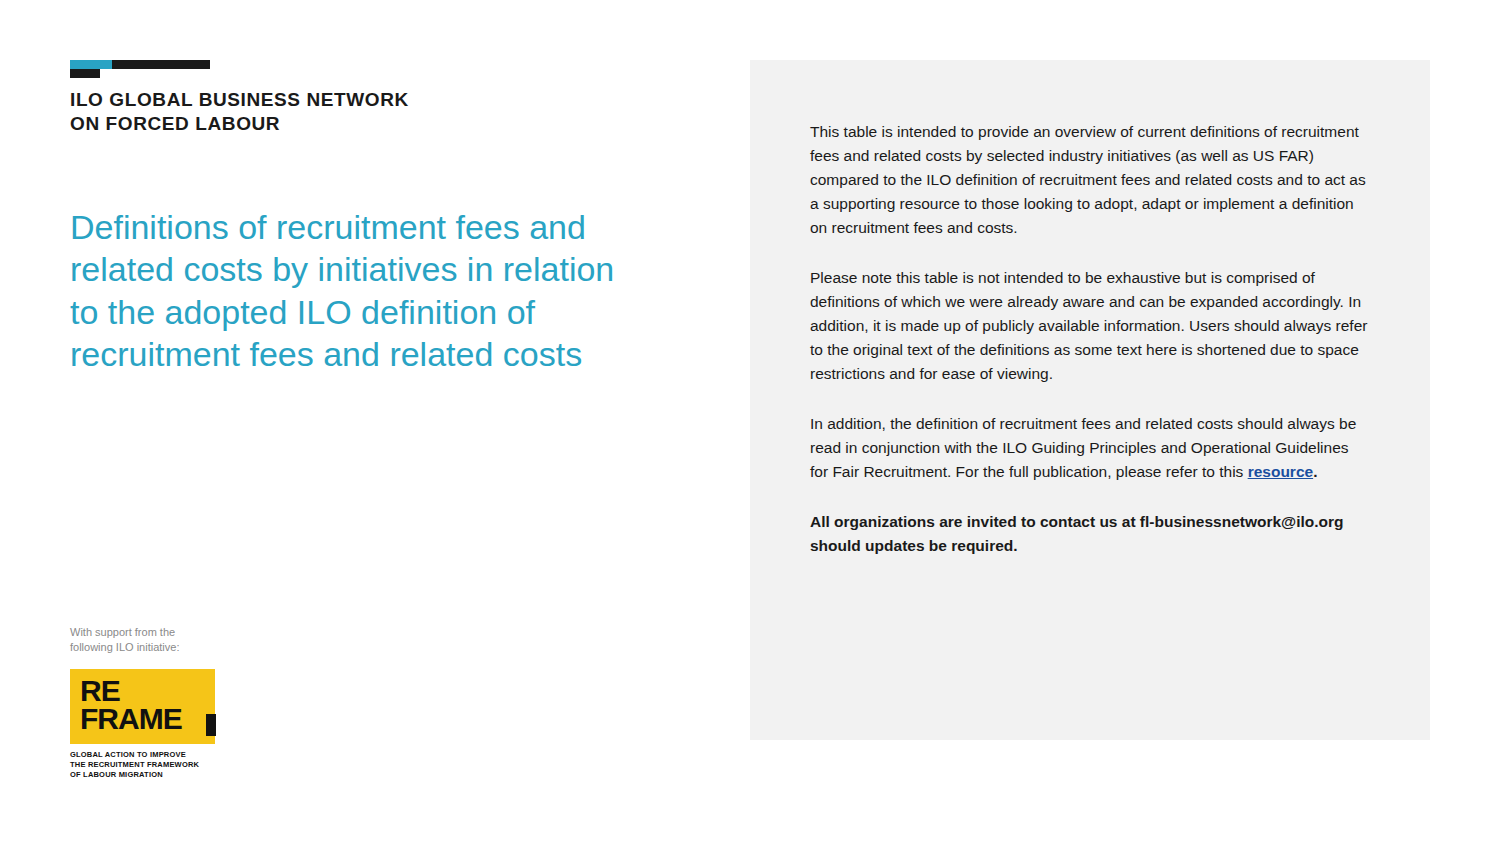ILO Global Business Network
on Forced Labour
Definitions of recruitment fees and related costs by initiatives in relation to the adopted ILO definition of recruitment fees and related costs
With support from the
following ILO initiative:
RE FRAME
Global action to improve
the recruitment framework
of labour migration
This table is intended to provide an overview of current definitions of recruitment fees and related costs by selected industry initiatives (as well as US FAR) compared to the ILO definition of recruitment fees and related costs and to act as a supporting resource to those looking to adopt, adapt or implement a definition on recruitment fees and costs.
Please note this table is not intended to be exhaustive but is comprised of definitions of which we were already aware and can be expanded accordingly. In addition, it is made up of publicly available information. Users should always refer to the original text of the definitions as some text here is shortened due to space restrictions and for ease of viewing.
In addition, the definition of recruitment fees and related costs should always be read in conjunction with the ILO Guiding Principles and Operational Guidelines for Fair Recruitment. For the full publication, please refer to this resource.
All organizations are invited to contact us at fl-businessnetwork@ilo.org should updates be required.